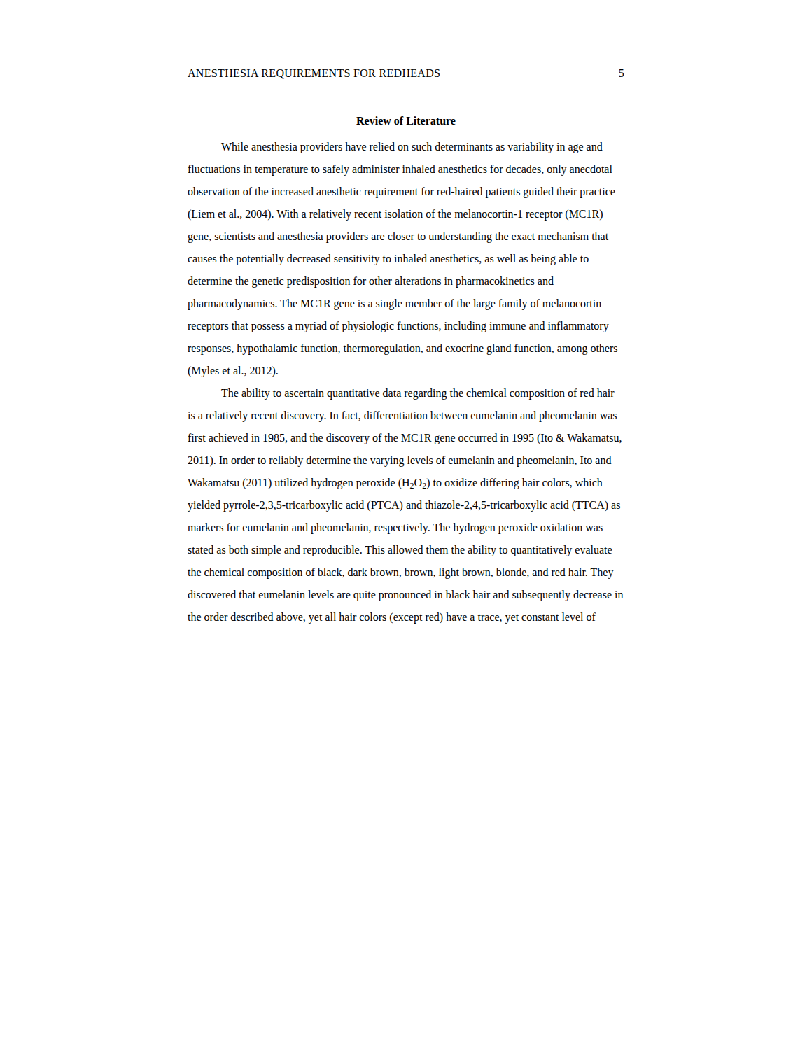Anesthesia Requirements for Redheads 5
Review of Literature
While anesthesia providers have relied on such determinants as variability in age and fluctuations in temperature to safely administer inhaled anesthetics for decades, only anecdotal observation of the increased anesthetic requirement for red-haired patients guided their practice (Liem et al., 2004). With a relatively recent isolation of the melanocortin-1 receptor (MC1R) gene, scientists and anesthesia providers are closer to understanding the exact mechanism that causes the potentially decreased sensitivity to inhaled anesthetics, as well as being able to determine the genetic predisposition for other alterations in pharmacokinetics and pharmacodynamics. The MC1R gene is a single member of the large family of melanocortin receptors that possess a myriad of physiologic functions, including immune and inflammatory responses, hypothalamic function, thermoregulation, and exocrine gland function, among others (Myles et al., 2012).
The ability to ascertain quantitative data regarding the chemical composition of red hair is a relatively recent discovery. In fact, differentiation between eumelanin and pheomelanin was first achieved in 1985, and the discovery of the MC1R gene occurred in 1995 (Ito & Wakamatsu, 2011). In order to reliably determine the varying levels of eumelanin and pheomelanin, Ito and Wakamatsu (2011) utilized hydrogen peroxide (H2O2) to oxidize differing hair colors, which yielded pyrrole-2,3,5-tricarboxylic acid (PTCA) and thiazole-2,4,5-tricarboxylic acid (TTCA) as markers for eumelanin and pheomelanin, respectively. The hydrogen peroxide oxidation was stated as both simple and reproducible. This allowed them the ability to quantitatively evaluate the chemical composition of black, dark brown, brown, light brown, blonde, and red hair. They discovered that eumelanin levels are quite pronounced in black hair and subsequently decrease in the order described above, yet all hair colors (except red) have a trace, yet constant level of